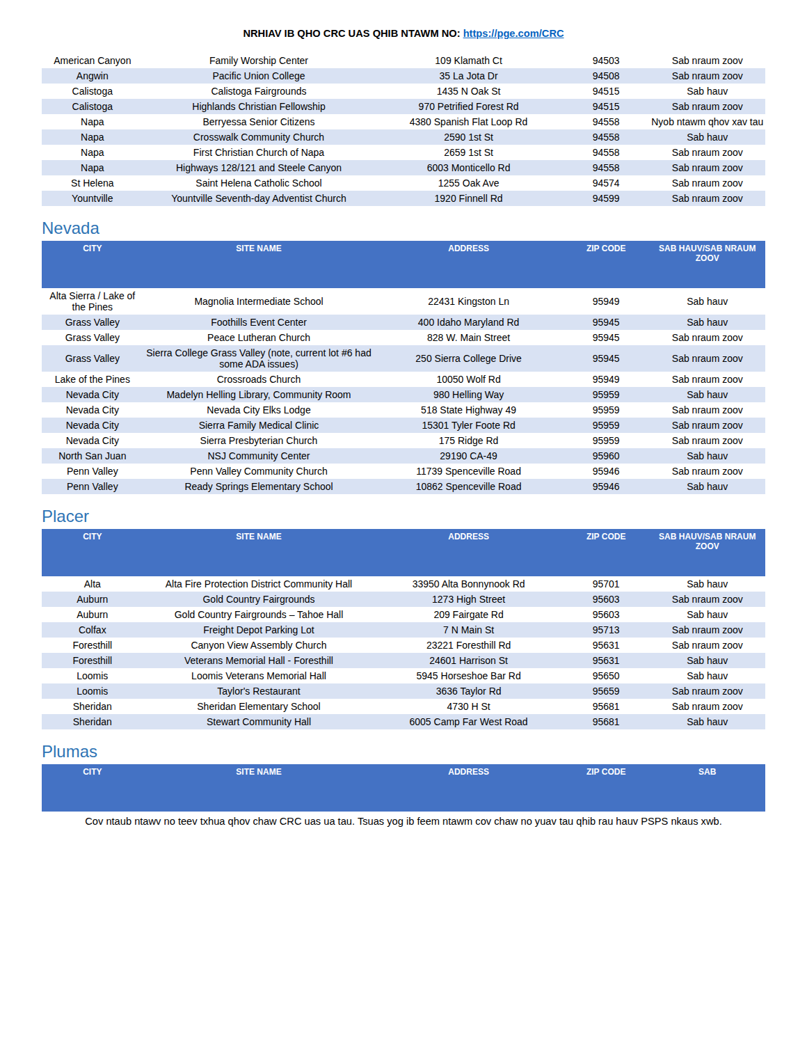NRHIAV IB QHO CRC UAS QHIB NTAWM NO: https://pge.com/CRC
| American Canyon | Family Worship Center | 109 Klamath Ct | 94503 | Sab nraum zoov |
| Angwin | Pacific Union College | 35 La Jota Dr | 94508 | Sab nraum zoov |
| Calistoga | Calistoga Fairgrounds | 1435 N Oak St | 94515 | Sab hauv |
| Calistoga | Highlands Christian Fellowship | 970 Petrified Forest Rd | 94515 | Sab nraum zoov |
| Napa | Berryessa Senior Citizens | 4380 Spanish Flat Loop Rd | 94558 | Nyob ntawm qhov xav tau |
| Napa | Crosswalk Community Church | 2590 1st St | 94558 | Sab hauv |
| Napa | First Christian Church of Napa | 2659 1st St | 94558 | Sab nraum zoov |
| Napa | Highways 128/121 and Steele Canyon | 6003 Monticello Rd | 94558 | Sab nraum zoov |
| St Helena | Saint Helena Catholic School | 1255 Oak Ave | 94574 | Sab nraum zoov |
| Yountville | Yountville Seventh-day Adventist Church | 1920 Finnell Rd | 94599 | Sab nraum zoov |
Nevada
| CITY | SITE NAME | ADDRESS | ZIP CODE | SAB HAUV/SAB NRAUM ZOOV |
| --- | --- | --- | --- | --- |
| Alta Sierra / Lake of the Pines | Magnolia Intermediate School | 22431 Kingston Ln | 95949 | Sab hauv |
| Grass Valley | Foothills Event Center | 400 Idaho Maryland Rd | 95945 | Sab hauv |
| Grass Valley | Peace Lutheran Church | 828 W. Main Street | 95945 | Sab nraum zoov |
| Grass Valley | Sierra College Grass Valley (note, current lot #6 had some ADA issues) | 250 Sierra College Drive | 95945 | Sab nraum zoov |
| Lake of the Pines | Crossroads Church | 10050 Wolf Rd | 95949 | Sab nraum zoov |
| Nevada City | Madelyn Helling Library, Community Room | 980 Helling Way | 95959 | Sab hauv |
| Nevada City | Nevada City Elks Lodge | 518 State Highway 49 | 95959 | Sab nraum zoov |
| Nevada City | Sierra Family Medical Clinic | 15301 Tyler Foote Rd | 95959 | Sab nraum zoov |
| Nevada City | Sierra Presbyterian Church | 175 Ridge Rd | 95959 | Sab nraum zoov |
| North San Juan | NSJ Community Center | 29190 CA-49 | 95960 | Sab hauv |
| Penn Valley | Penn Valley Community Church | 11739 Spenceville Road | 95946 | Sab nraum zoov |
| Penn Valley | Ready Springs Elementary School | 10862 Spenceville Road | 95946 | Sab hauv |
Placer
| CITY | SITE NAME | ADDRESS | ZIP CODE | SAB HAUV/SAB NRAUM ZOOV |
| --- | --- | --- | --- | --- |
| Alta | Alta Fire Protection District Community Hall | 33950 Alta Bonnynook Rd | 95701 | Sab hauv |
| Auburn | Gold Country Fairgrounds | 1273 High Street | 95603 | Sab nraum zoov |
| Auburn | Gold Country Fairgrounds – Tahoe Hall | 209 Fairgate Rd | 95603 | Sab hauv |
| Colfax | Freight Depot Parking Lot | 7 N Main St | 95713 | Sab nraum zoov |
| Foresthill | Canyon View Assembly Church | 23221 Foresthill Rd | 95631 | Sab nraum zoov |
| Foresthill | Veterans Memorial Hall - Foresthill | 24601 Harrison St | 95631 | Sab hauv |
| Loomis | Loomis Veterans Memorial Hall | 5945 Horseshoe Bar Rd | 95650 | Sab hauv |
| Loomis | Taylor's Restaurant | 3636 Taylor Rd | 95659 | Sab nraum zoov |
| Sheridan | Sheridan Elementary School | 4730 H St | 95681 | Sab nraum zoov |
| Sheridan | Stewart Community Hall | 6005 Camp Far West Road | 95681 | Sab hauv |
Plumas
| CITY | SITE NAME | ADDRESS | ZIP CODE | SAB |
| --- | --- | --- | --- | --- |
Cov ntaub ntawv no teev txhua qhov chaw CRC uas ua tau. Tsuas yog ib feem ntawm cov chaw no yuav tau qhib rau hauv PSPS nkaus xwb.